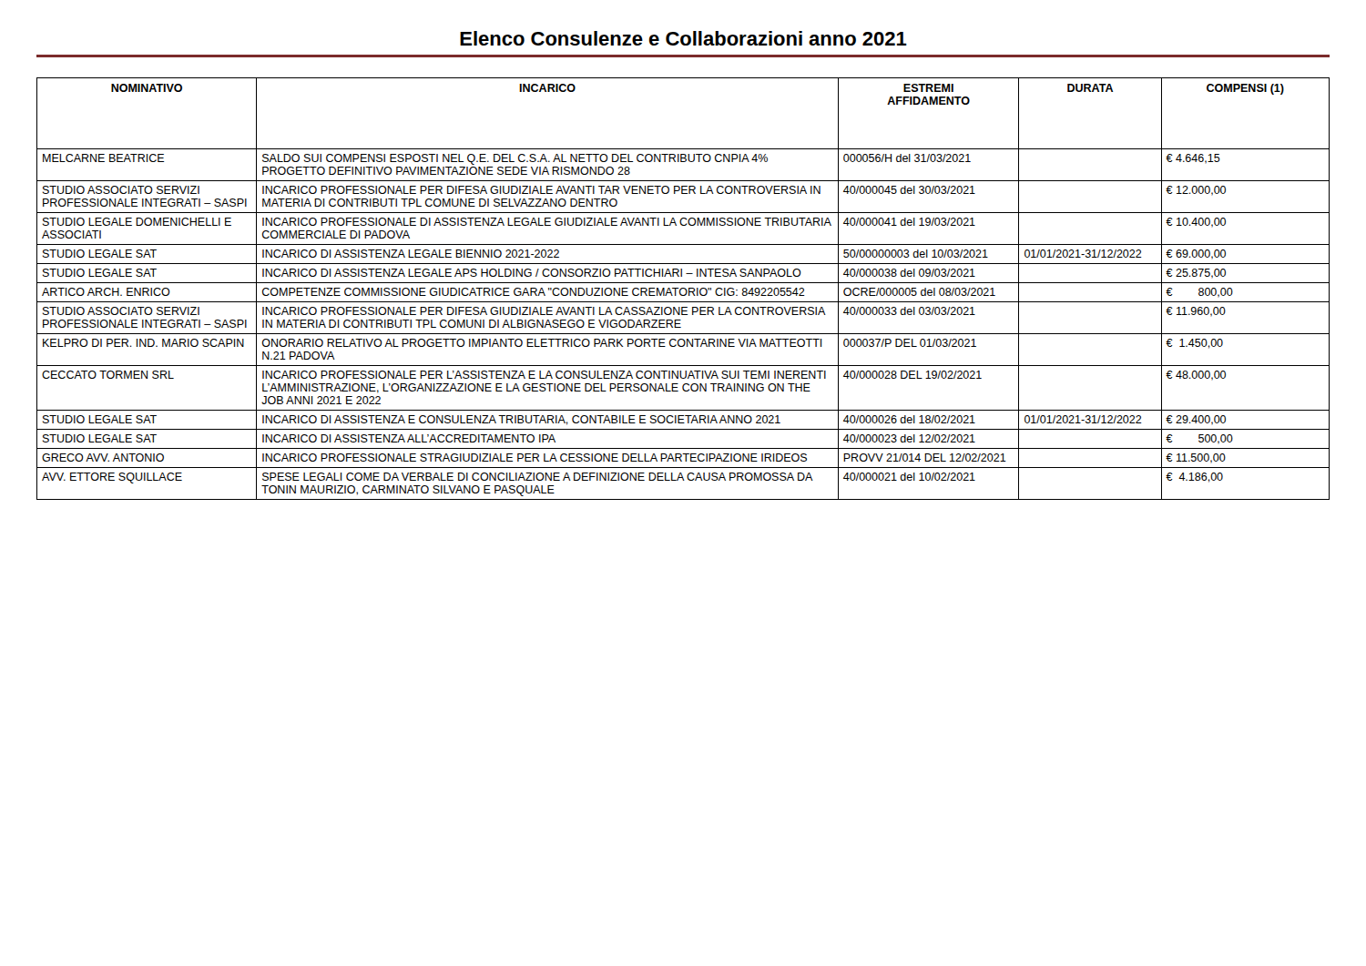Elenco Consulenze e Collaborazioni anno 2021
| NOMINATIVO | INCARICO | ESTREMI AFFIDAMENTO | DURATA | COMPENSI (1) |
| --- | --- | --- | --- | --- |
| MELCARNE BEATRICE | SALDO SUI COMPENSI ESPOSTI NEL Q.E. DEL C.S.A. AL NETTO DEL CONTRIBUTO CNPIA 4% PROGETTO DEFINITIVO PAVIMENTAZIONE SEDE VIA RISMONDO 28 | 000056/H del 31/03/2021 | | € 4.646,15 |
| STUDIO ASSOCIATO SERVIZI PROFESSIONALE INTEGRATI – SASPI | INCARICO PROFESSIONALE PER DIFESA GIUDIZIALE AVANTI TAR VENETO PER LA CONTROVERSIA IN MATERIA DI CONTRIBUTI TPL COMUNE DI SELVAZZANO DENTRO | 40/000045 del 30/03/2021 | | € 12.000,00 |
| STUDIO LEGALE DOMENICHELLI E ASSOCIATI | INCARICO PROFESSIONALE DI ASSISTENZA LEGALE GIUDIZIALE AVANTI LA COMMISSIONE TRIBUTARIA COMMERCIALE DI PADOVA | 40/000041 del 19/03/2021 | | € 10.400,00 |
| STUDIO LEGALE SAT | INCARICO DI ASSISTENZA LEGALE BIENNIO 2021-2022 | 50/00000003 del 10/03/2021 | 01/01/2021-31/12/2022 | € 69.000,00 |
| STUDIO LEGALE SAT | INCARICO DI ASSISTENZA LEGALE APS HOLDING / CONSORZIO PATTICHIARI – INTESA SANPAOLO | 40/000038 del 09/03/2021 | | € 25.875,00 |
| ARTICO ARCH. ENRICO | COMPETENZE COMMISSIONE GIUDICATRICE GARA "CONDUZIONE CREMATORIO" CIG: 8492205542 | OCRE/000005 del 08/03/2021 | | € 800,00 |
| STUDIO ASSOCIATO SERVIZI PROFESSIONALE INTEGRATI – SASPI | INCARICO PROFESSIONALE PER DIFESA GIUDIZIALE AVANTI LA CASSAZIONE PER LA CONTROVERSIA IN MATERIA DI CONTRIBUTI TPL COMUNI DI ALBIGNASEGO E VIGODARZERE | 40/000033 del 03/03/2021 | | € 11.960,00 |
| KELPRO DI PER. IND. MARIO SCAPIN | ONORARIO RELATIVO AL PROGETTO IMPIANTO ELETTRICO PARK PORTE CONTARINE VIA MATTEOTTI N.21 PADOVA | 000037/P DEL 01/03/2021 | | € 1.450,00 |
| CECCATO TORMEN SRL | INCARICO PROFESSIONALE PER L’ASSISTENZA E LA CONSULENZA CONTINUATIVA SUI TEMI INERENTI L’AMMINISTRAZIONE, L’ORGANIZZAZIONE E LA GESTIONE DEL PERSONALE CON TRAINING ON THE JOB ANNI 2021 E 2022 | 40/000028 DEL 19/02/2021 | | € 48.000,00 |
| STUDIO LEGALE SAT | INCARICO DI ASSISTENZA E CONSULENZA TRIBUTARIA, CONTABILE E SOCIETARIA ANNO 2021 | 40/000026 del 18/02/2021 | 01/01/2021-31/12/2022 | € 29.400,00 |
| STUDIO LEGALE SAT | INCARICO DI ASSISTENZA ALL’ACCREDITAMENTO IPA | 40/000023 del 12/02/2021 | | € 500,00 |
| GRECO AVV. ANTONIO | INCARICO PROFESSIONALE STRAGIUDIZIALE PER LA CESSIONE DELLA PARTECIPAZIONE IRIDEOS | PROVV 21/014 DEL 12/02/2021 | | € 11.500,00 |
| AVV. ETTORE SQUILLACE | SPESE LEGALI COME DA VERBALE DI CONCILIAZIONE A DEFINIZIONE DELLA CAUSA PROMOSSA DA TONIN MAURIZIO, CARMINATO SILVANO E PASQUALE | 40/000021 del 10/02/2021 | | € 4.186,00 |